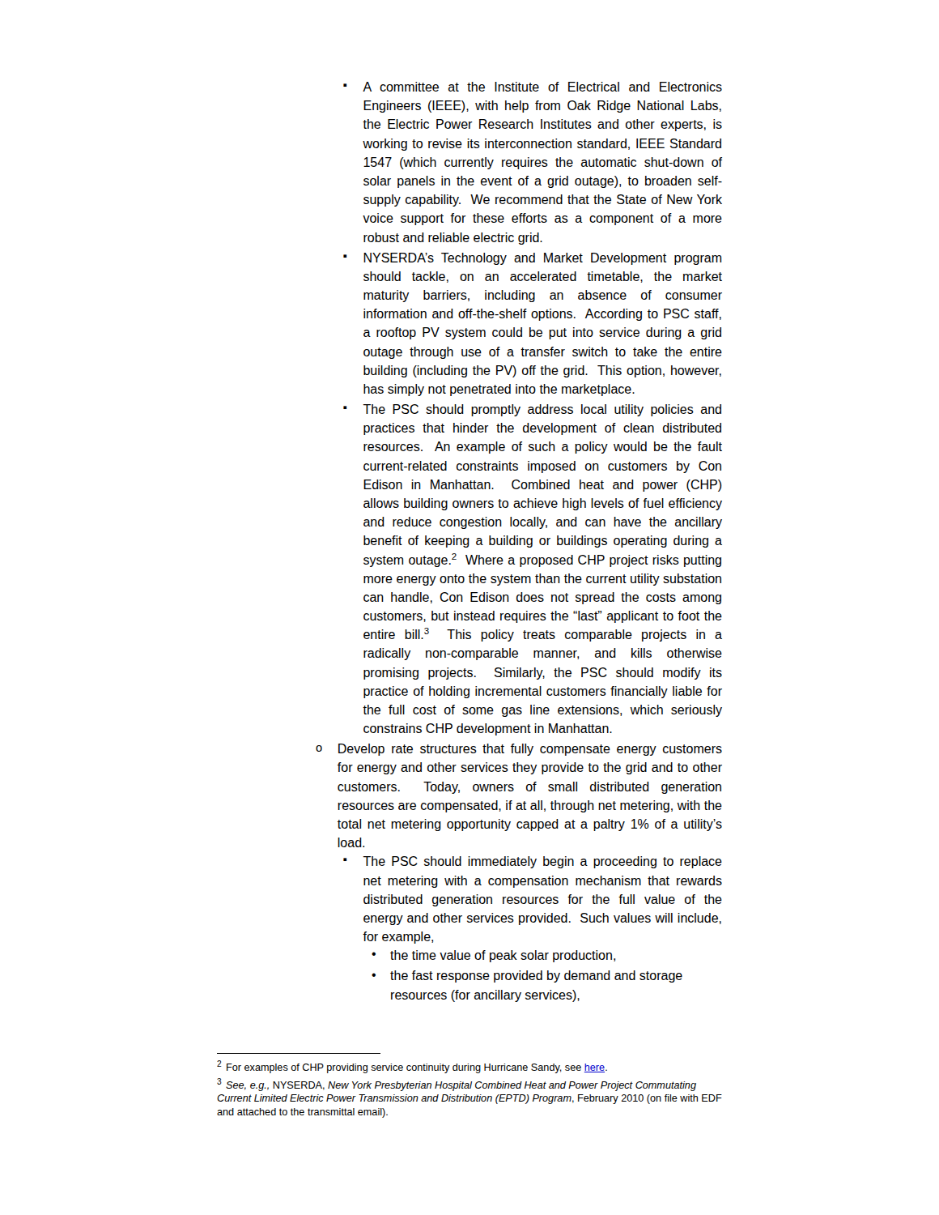A committee at the Institute of Electrical and Electronics Engineers (IEEE), with help from Oak Ridge National Labs, the Electric Power Research Institutes and other experts, is working to revise its interconnection standard, IEEE Standard 1547 (which currently requires the automatic shut-down of solar panels in the event of a grid outage), to broaden self-supply capability. We recommend that the State of New York voice support for these efforts as a component of a more robust and reliable electric grid.
NYSERDA’s Technology and Market Development program should tackle, on an accelerated timetable, the market maturity barriers, including an absence of consumer information and off-the-shelf options. According to PSC staff, a rooftop PV system could be put into service during a grid outage through use of a transfer switch to take the entire building (including the PV) off the grid. This option, however, has simply not penetrated into the marketplace.
The PSC should promptly address local utility policies and practices that hinder the development of clean distributed resources. An example of such a policy would be the fault current-related constraints imposed on customers by Con Edison in Manhattan. Combined heat and power (CHP) allows building owners to achieve high levels of fuel efficiency and reduce congestion locally, and can have the ancillary benefit of keeping a building or buildings operating during a system outage.2 Where a proposed CHP project risks putting more energy onto the system than the current utility substation can handle, Con Edison does not spread the costs among customers, but instead requires the “last” applicant to foot the entire bill.3 This policy treats comparable projects in a radically non-comparable manner, and kills otherwise promising projects. Similarly, the PSC should modify its practice of holding incremental customers financially liable for the full cost of some gas line extensions, which seriously constrains CHP development in Manhattan.
Develop rate structures that fully compensate energy customers for energy and other services they provide to the grid and to other customers. Today, owners of small distributed generation resources are compensated, if at all, through net metering, with the total net metering opportunity capped at a paltry 1% of a utility’s load.
The PSC should immediately begin a proceeding to replace net metering with a compensation mechanism that rewards distributed generation resources for the full value of the energy and other services provided. Such values will include, for example,
the time value of peak solar production,
the fast response provided by demand and storage resources (for ancillary services),
2 For examples of CHP providing service continuity during Hurricane Sandy, see here.
3 See, e.g., NYSERDA, New York Presbyterian Hospital Combined Heat and Power Project Commutating Current Limited Electric Power Transmission and Distribution (EPTD) Program, February 2010 (on file with EDF and attached to the transmittal email).